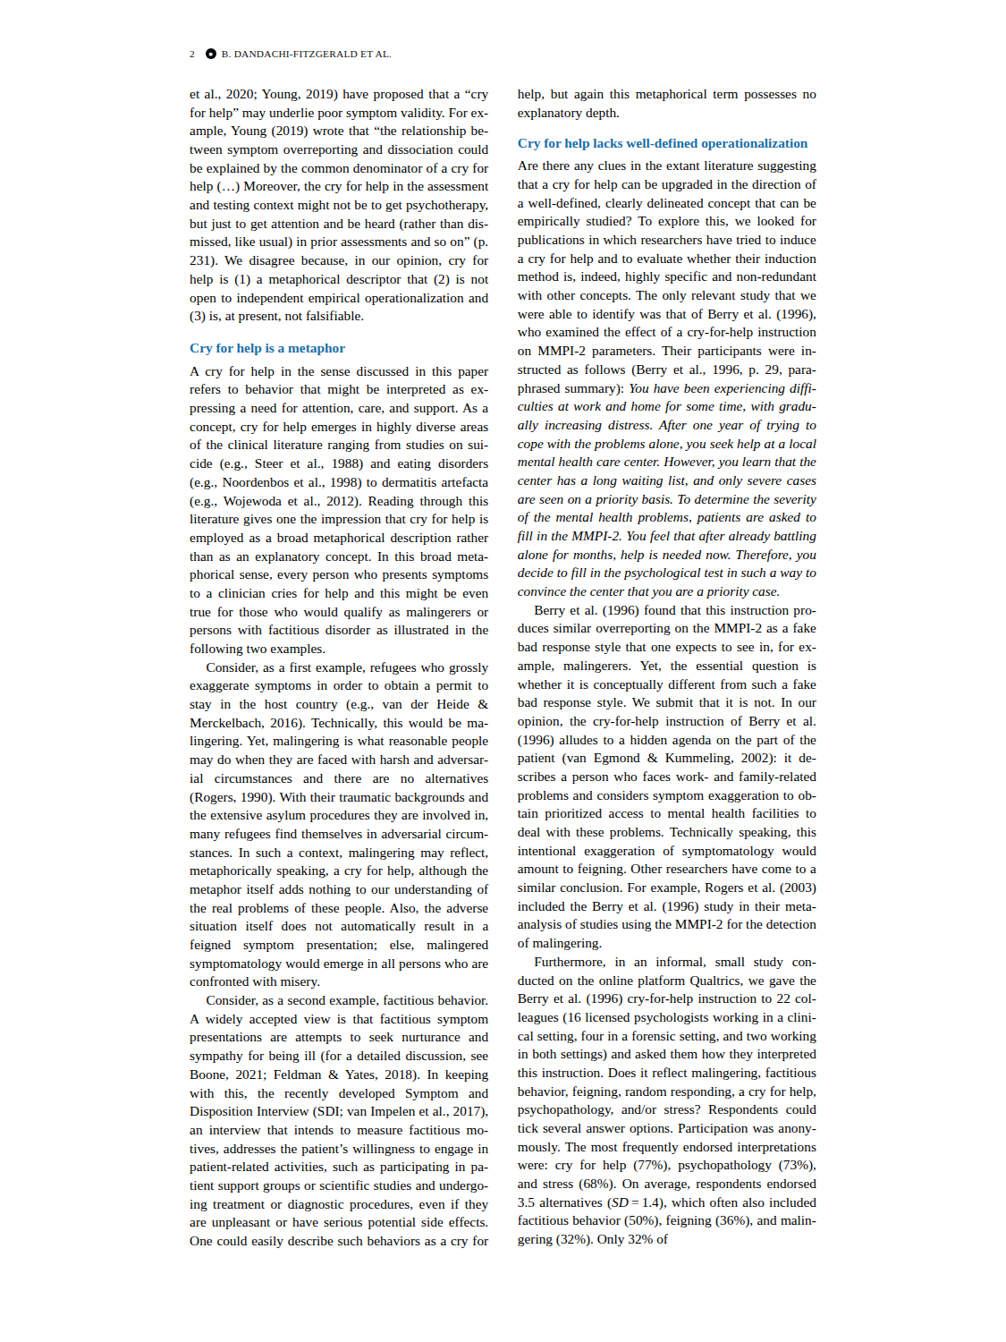2●B. DANDACHI-FITZGERALD ET AL.
et al., 2020; Young, 2019) have proposed that a “cry for help” may underlie poor symptom validity. For example, Young (2019) wrote that “the relationship between symptom overreporting and dissociation could be explained by the common denominator of a cry for help (…) Moreover, the cry for help in the assessment and testing context might not be to get psychotherapy, but just to get attention and be heard (rather than dismissed, like usual) in prior assessments and so on” (p. 231). We disagree because, in our opinion, cry for help is (1) a metaphorical descriptor that (2) is not open to independent empirical operationalization and (3) is, at present, not falsifiable.
Cry for help is a metaphor
A cry for help in the sense discussed in this paper refers to behavior that might be interpreted as expressing a need for attention, care, and support. As a concept, cry for help emerges in highly diverse areas of the clinical literature ranging from studies on suicide (e.g., Steer et al., 1988) and eating disorders (e.g., Noordenbos et al., 1998) to dermatitis artefacta (e.g., Wojewoda et al., 2012). Reading through this literature gives one the impression that cry for help is employed as a broad metaphorical description rather than as an explanatory concept. In this broad metaphorical sense, every person who presents symptoms to a clinician cries for help and this might be even true for those who would qualify as malingerers or persons with factitious disorder as illustrated in the following two examples.
Consider, as a first example, refugees who grossly exaggerate symptoms in order to obtain a permit to stay in the host country (e.g., van der Heide & Merckelbach, 2016). Technically, this would be malingering. Yet, malingering is what reasonable people may do when they are faced with harsh and adversarial circumstances and there are no alternatives (Rogers, 1990). With their traumatic backgrounds and the extensive asylum procedures they are involved in, many refugees find themselves in adversarial circumstances. In such a context, malingering may reflect, metaphorically speaking, a cry for help, although the metaphor itself adds nothing to our understanding of the real problems of these people. Also, the adverse situation itself does not automatically result in a feigned symptom presentation; else, malingered symptomatology would emerge in all persons who are confronted with misery.
Consider, as a second example, factitious behavior. A widely accepted view is that factitious symptom presentations are attempts to seek nurturance and sympathy for being ill (for a detailed discussion, see Boone, 2021; Feldman & Yates, 2018). In keeping with this, the recently developed Symptom and Disposition Interview (SDI; van Impelen et al., 2017), an interview that intends to measure factitious motives, addresses the patient’s willingness to engage in patient-related activities, such as participating in patient support groups or scientific studies and undergoing treatment or diagnostic procedures, even if they are unpleasant or have serious potential side effects. One could easily describe such behaviors as a cry for help, but again this metaphorical term possesses no explanatory depth.
Cry for help lacks well-defined operationalization
Are there any clues in the extant literature suggesting that a cry for help can be upgraded in the direction of a well-defined, clearly delineated concept that can be empirically studied? To explore this, we looked for publications in which researchers have tried to induce a cry for help and to evaluate whether their induction method is, indeed, highly specific and non-redundant with other concepts. The only relevant study that we were able to identify was that of Berry et al. (1996), who examined the effect of a cry-for-help instruction on MMPI-2 parameters. Their participants were instructed as follows (Berry et al., 1996, p. 29, paraphrased summary): You have been experiencing difficulties at work and home for some time, with gradually increasing distress. After one year of trying to cope with the problems alone, you seek help at a local mental health care center. However, you learn that the center has a long waiting list, and only severe cases are seen on a priority basis. To determine the severity of the mental health problems, patients are asked to fill in the MMPI-2. You feel that after already battling alone for months, help is needed now. Therefore, you decide to fill in the psychological test in such a way to convince the center that you are a priority case.
Berry et al. (1996) found that this instruction produces similar overreporting on the MMPI-2 as a fake bad response style that one expects to see in, for example, malingerers. Yet, the essential question is whether it is conceptually different from such a fake bad response style. We submit that it is not. In our opinion, the cry-for-help instruction of Berry et al. (1996) alludes to a hidden agenda on the part of the patient (van Egmond & Kummeling, 2002): it describes a person who faces work- and family-related problems and considers symptom exaggeration to obtain prioritized access to mental health facilities to deal with these problems. Technically speaking, this intentional exaggeration of symptomatology would amount to feigning. Other researchers have come to a similar conclusion. For example, Rogers et al. (2003) included the Berry et al. (1996) study in their meta-analysis of studies using the MMPI-2 for the detection of malingering.
Furthermore, in an informal, small study conducted on the online platform Qualtrics, we gave the Berry et al. (1996) cry-for-help instruction to 22 colleagues (16 licensed psychologists working in a clinical setting, four in a forensic setting, and two working in both settings) and asked them how they interpreted this instruction. Does it reflect malingering, factitious behavior, feigning, random responding, a cry for help, psychopathology, and/or stress? Respondents could tick several answer options. Participation was anonymously. The most frequently endorsed interpretations were: cry for help (77%), psychopathology (73%), and stress (68%). On average, respondents endorsed 3.5 alternatives (SD = 1.4), which often also included factitious behavior (50%), feigning (36%), and malingering (32%). Only 32% of